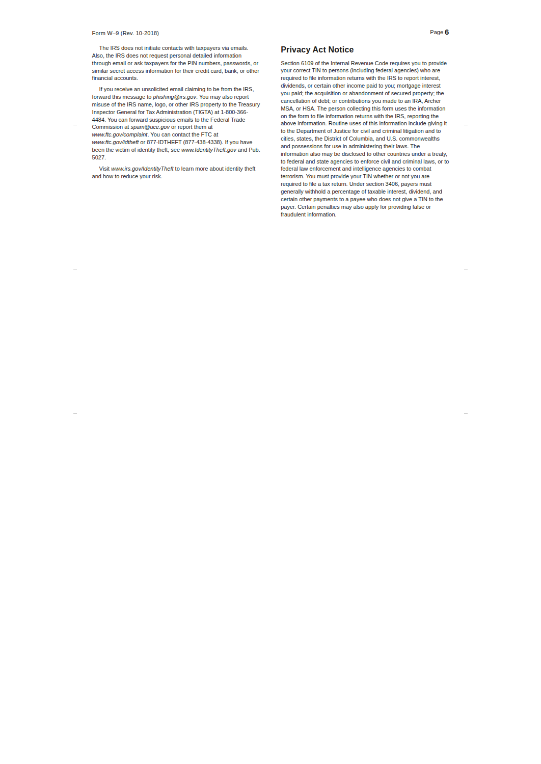Form W–9 (Rev. 10-2018)
Page 6
The IRS does not initiate contacts with taxpayers via emails. Also, the IRS does not request personal detailed information through email or ask taxpayers for the PIN numbers, passwords, or similar secret access information for their credit card, bank, or other financial accounts.
If you receive an unsolicited email claiming to be from the IRS, forward this message to phishing@irs.gov. You may also report misuse of the IRS name, logo, or other IRS property to the Treasury Inspector General for Tax Administration (TIGTA) at 1-800-366-4484. You can forward suspicious emails to the Federal Trade Commission at spam@uce.gov or report them at www.ftc.gov/complaint. You can contact the FTC at www.ftc.gov/idtheft or 877-IDTHEFT (877-438-4338). If you have been the victim of identity theft, see www.IdentityTheft.gov and Pub. 5027.
Visit www.irs.gov/IdentityTheft to learn more about identity theft and how to reduce your risk.
Privacy Act Notice
Section 6109 of the Internal Revenue Code requires you to provide your correct TIN to persons (including federal agencies) who are required to file information returns with the IRS to report interest, dividends, or certain other income paid to you; mortgage interest you paid; the acquisition or abandonment of secured property; the cancellation of debt; or contributions you made to an IRA, Archer MSA, or HSA. The person collecting this form uses the information on the form to file information returns with the IRS, reporting the above information. Routine uses of this information include giving it to the Department of Justice for civil and criminal litigation and to cities, states, the District of Columbia, and U.S. commonwealths and possessions for use in administering their laws. The information also may be disclosed to other countries under a treaty, to federal and state agencies to enforce civil and criminal laws, or to federal law enforcement and intelligence agencies to combat terrorism. You must provide your TIN whether or not you are required to file a tax return. Under section 3406, payers must generally withhold a percentage of taxable interest, dividend, and certain other payments to a payee who does not give a TIN to the payer. Certain penalties may also apply for providing false or fraudulent information.